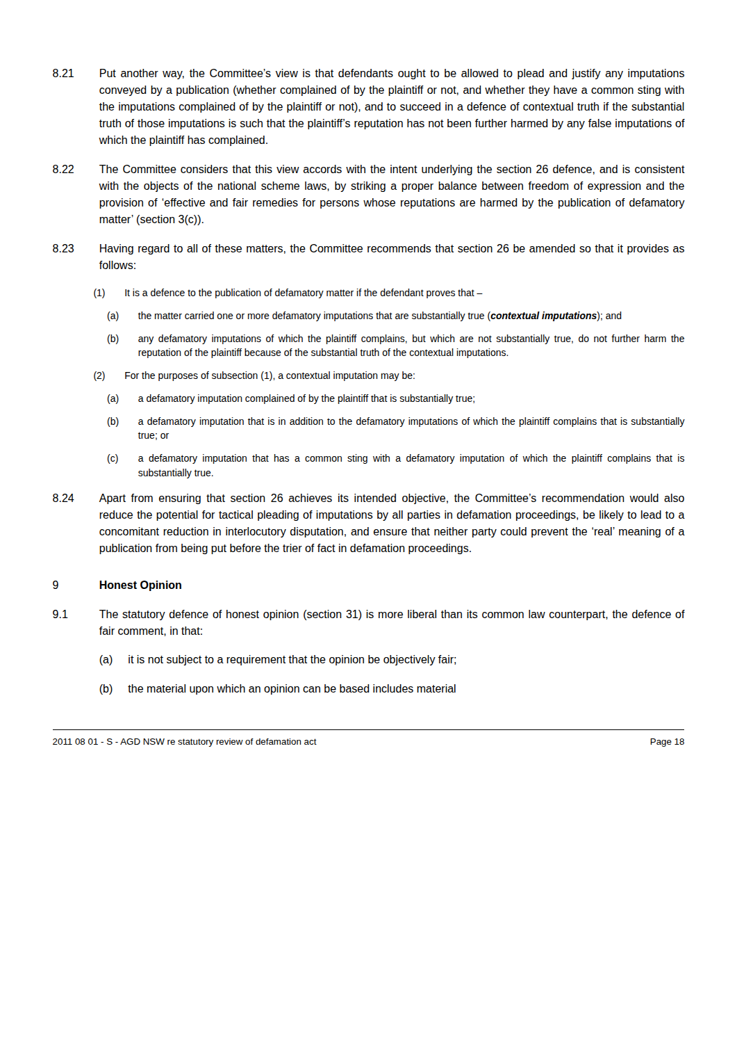8.21
Put another way, the Committee’s view is that defendants ought to be allowed to plead and justify any imputations conveyed by a publication (whether complained of by the plaintiff or not, and whether they have a common sting with the imputations complained of by the plaintiff or not), and to succeed in a defence of contextual truth if the substantial truth of those imputations is such that the plaintiff’s reputation has not been further harmed by any false imputations of which the plaintiff has complained.
8.22
The Committee considers that this view accords with the intent underlying the section 26 defence, and is consistent with the objects of the national scheme laws, by striking a proper balance between freedom of expression and the provision of ‘effective and fair remedies for persons whose reputations are harmed by the publication of defamatory matter’ (section 3(c)).
8.23
Having regard to all of these matters, the Committee recommends that section 26 be amended so that it provides as follows:
(1)
It is a defence to the publication of defamatory matter if the defendant proves that –
(a)
the matter carried one or more defamatory imputations that are substantially true (contextual imputations); and
(b)
any defamatory imputations of which the plaintiff complains, but which are not substantially true, do not further harm the reputation of the plaintiff because of the substantial truth of the contextual imputations.
(2)
For the purposes of subsection (1), a contextual imputation may be:
(a)
a defamatory imputation complained of by the plaintiff that is substantially true;
(b)
a defamatory imputation that is in addition to the defamatory imputations of which the plaintiff complains that is substantially true; or
(c)
a defamatory imputation that has a common sting with a defamatory imputation of which the plaintiff complains that is substantially true.
8.24
Apart from ensuring that section 26 achieves its intended objective, the Committee’s recommendation would also reduce the potential for tactical pleading of imputations by all parties in defamation proceedings, be likely to lead to a concomitant reduction in interlocutory disputation, and ensure that neither party could prevent the ‘real’ meaning of a publication from being put before the trier of fact in defamation proceedings.
9 Honest Opinion
9.1
The statutory defence of honest opinion (section 31) is more liberal than its common law counterpart, the defence of fair comment, in that:
(a)
it is not subject to a requirement that the opinion be objectively fair;
(b)
the material upon which an opinion can be based includes material
2011 08 01 - S - AGD NSW re statutory review of defamation act Page 18